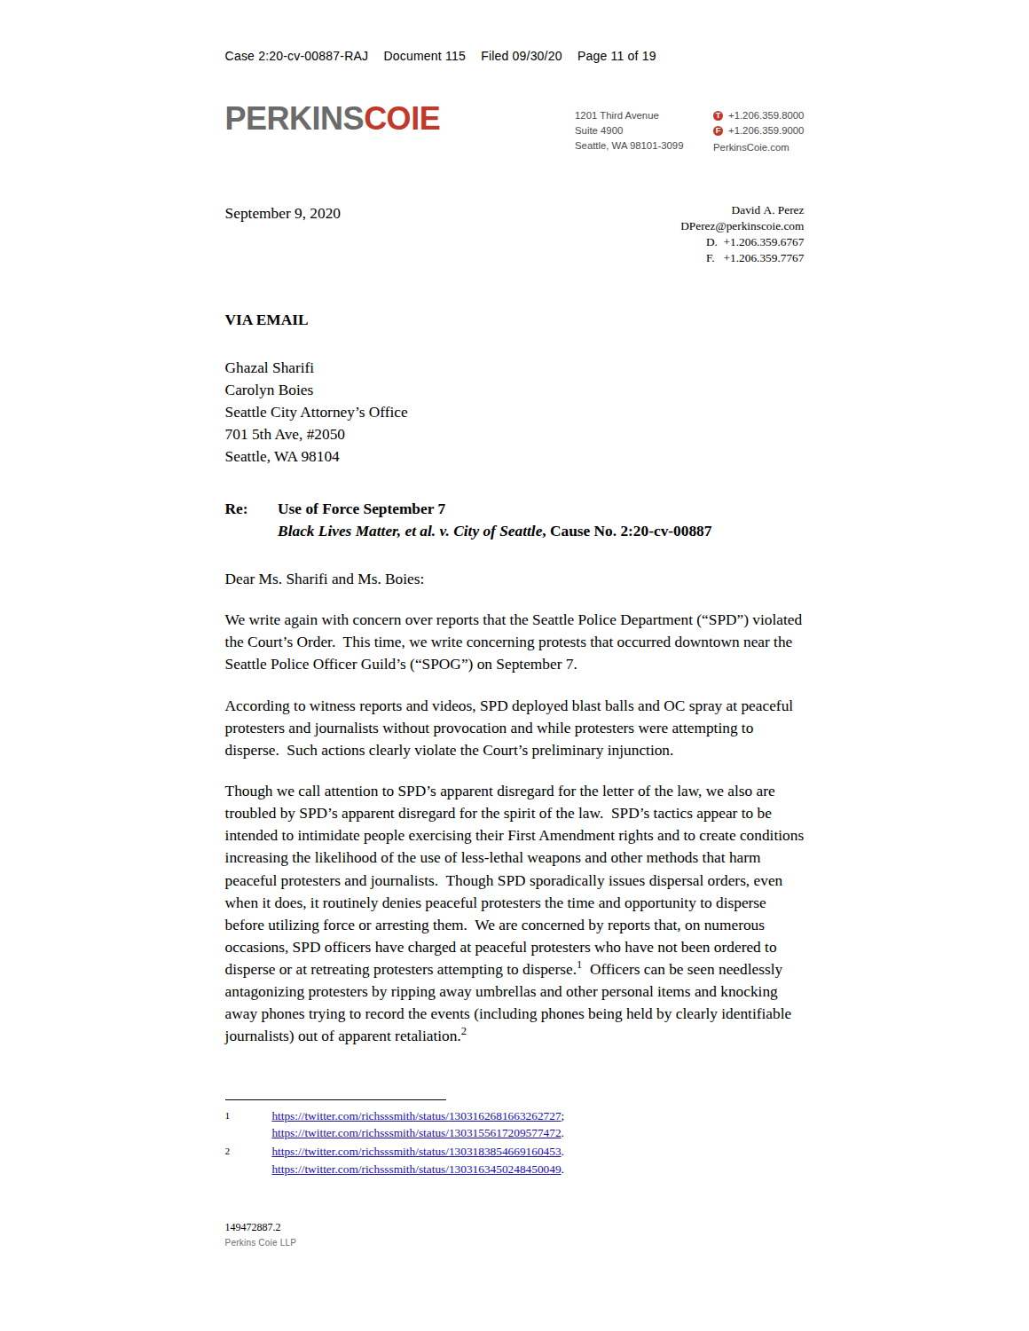Case 2:20-cv-00887-RAJ Document 115 Filed 09/30/20 Page 11 of 19
PERKINS COIE
1201 Third Avenue
Suite 4900
Seattle, WA 98101-3099
T+1.206.359.8000
F+1.206.359.9000
PerkinsCoie.com
September 9, 2020
David A. Perez
DPerez@perkinscoie.com
D. +1.206.359.6767
F. +1.206.359.7767
VIA EMAIL
Ghazal Sharifi
Carolyn Boies
Seattle City Attorney’s Office
701 5th Ave, #2050
Seattle, WA 98104
Re:
Use of Force September 7
Black Lives Matter, et al. v. City of Seattle, Cause No. 2:20-cv-00887
Dear Ms. Sharifi and Ms. Boies:
We write again with concern over reports that the Seattle Police Department (“SPD”) violated the Court’s Order. This time, we write concerning protests that occurred downtown near the Seattle Police Officer Guild’s (“SPOG”) on September 7.
According to witness reports and videos, SPD deployed blast balls and OC spray at peaceful protesters and journalists without provocation and while protesters were attempting to disperse. Such actions clearly violate the Court’s preliminary injunction.
Though we call attention to SPD’s apparent disregard for the letter of the law, we also are troubled by SPD’s apparent disregard for the spirit of the law. SPD’s tactics appear to be intended to intimidate people exercising their First Amendment rights and to create conditions increasing the likelihood of the use of less-lethal weapons and other methods that harm peaceful protesters and journalists. Though SPD sporadically issues dispersal orders, even when it does, it routinely denies peaceful protesters the time and opportunity to disperse before utilizing force or arresting them. We are concerned by reports that, on numerous occasions, SPD officers have charged at peaceful protesters who have not been ordered to disperse or at retreating protesters attempting to disperse.1 Officers can be seen needlessly antagonizing protesters by ripping away umbrellas and other personal items and knocking away phones trying to record the events (including phones being held by clearly identifiable journalists) out of apparent retaliation.2
1
https://twitter.com/richsssmith/status/1303162681663262727; https://twitter.com/richsssmith/status/1303155617209577472.
2
https://twitter.com/richsssmith/status/1303183854669160453. https://twitter.com/richsssmith/status/1303163450248450049.
149472887.2
Perkins Coie LLP